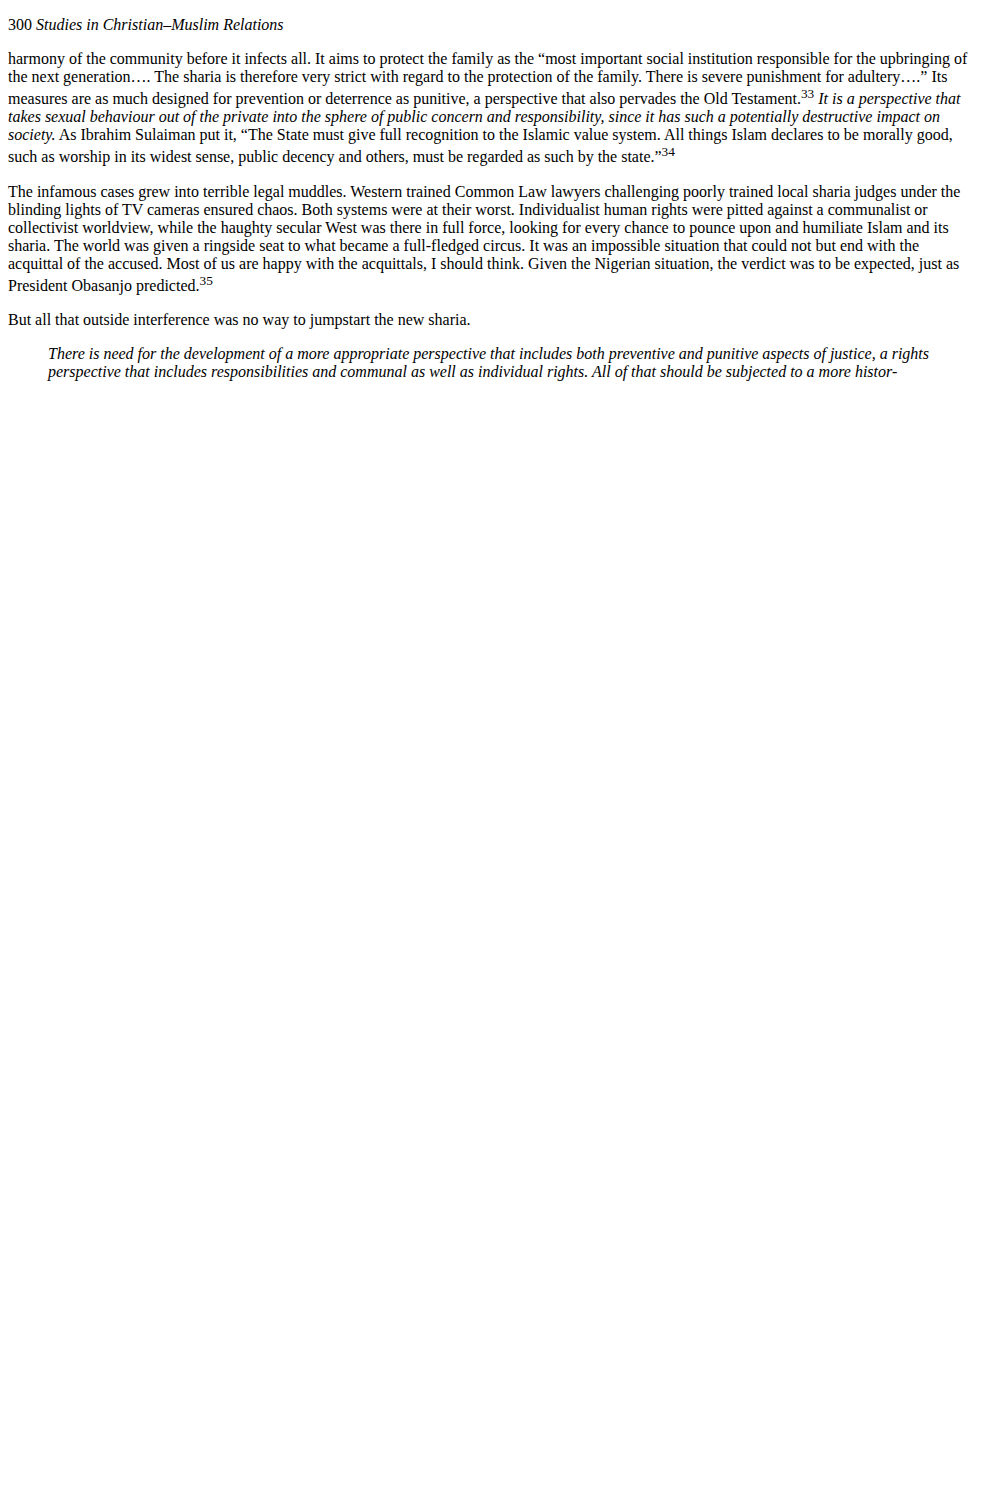300 Studies in Christian–Muslim Relations
harmony of the community before it infects all. It aims to protect the family as the “most important social institution responsible for the upbringing of the next generation…. The sharia is therefore very strict with regard to the protection of the family. There is severe punishment for adultery….” Its measures are as much designed for prevention or deterrence as punitive, a perspective that also pervades the Old Testament.33 It is a perspective that takes sexual behaviour out of the private into the sphere of public concern and responsibility, since it has such a potentially destructive impact on society. As Ibrahim Sulaiman put it, “The State must give full recognition to the Islamic value system. All things Islam declares to be morally good, such as worship in its widest sense, public decency and others, must be regarded as such by the state.”34
The infamous cases grew into terrible legal muddles. Western trained Common Law lawyers challenging poorly trained local sharia judges under the blinding lights of TV cameras ensured chaos. Both systems were at their worst. Individualist human rights were pitted against a communalist or collectivist worldview, while the haughty secular West was there in full force, looking for every chance to pounce upon and humiliate Islam and its sharia. The world was given a ringside seat to what became a full-fledged circus. It was an impossible situation that could not but end with the acquittal of the accused. Most of us are happy with the acquittals, I should think. Given the Nigerian situation, the verdict was to be expected, just as President Obasanjo predicted.35
But all that outside interference was no way to jumpstart the new sharia.
There is need for the development of a more appropriate perspective that includes both preventive and punitive aspects of justice, a rights perspective that includes responsibilities and communal as well as individual rights. All of that should be subjected to a more histor-